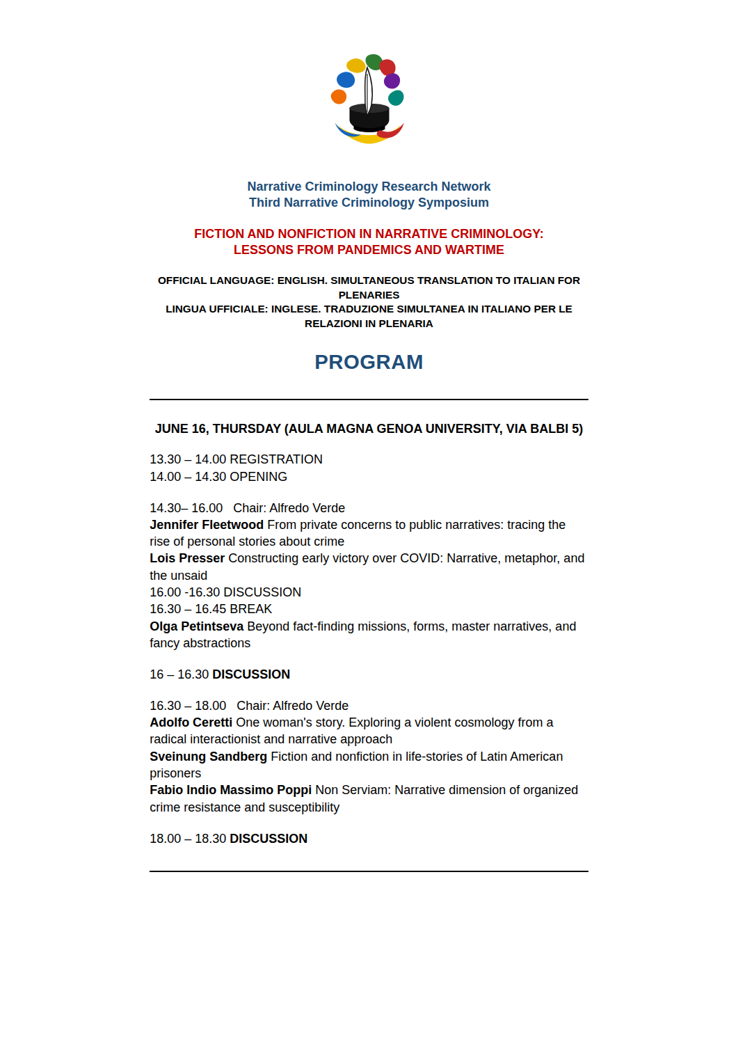Narrative Criminology Research Network
Third Narrative Criminology Symposium
FICTION AND NONFICTION IN NARRATIVE CRIMINOLOGY:
LESSONS FROM PANDEMICS AND WARTIME
OFFICIAL LANGUAGE: ENGLISH. SIMULTANEOUS TRANSLATION TO ITALIAN FOR PLENARIES
LINGUA UFFICIALE: INGLESE. TRADUZIONE SIMULTANEA IN ITALIANO PER LE RELAZIONI IN PLENARIA
PROGRAM
JUNE 16, THURSDAY (AULA MAGNA GENOA UNIVERSITY, VIA BALBI 5)
13.30 – 14.00 REGISTRATION
14.00 – 14.30 OPENING
14.30– 16.00 Chair: Alfredo Verde
Jennifer Fleetwood From private concerns to public narratives: tracing the rise of personal stories about crime
Lois Presser Constructing early victory over COVID: Narrative, metaphor, and the unsaid
16.00 -16.30 DISCUSSION
16.30 – 16.45 BREAK
Olga Petintseva Beyond fact-finding missions, forms, master narratives, and fancy abstractions
16 – 16.30 DISCUSSION
16.30 – 18.00 Chair: Alfredo Verde
Adolfo Ceretti One woman's story. Exploring a violent cosmology from a radical interactionist and narrative approach
Sveinung Sandberg Fiction and nonfiction in life-stories of Latin American prisoners
Fabio Indio Massimo Poppi Non Serviam: Narrative dimension of organized crime resistance and susceptibility
18.00 – 18.30 DISCUSSION